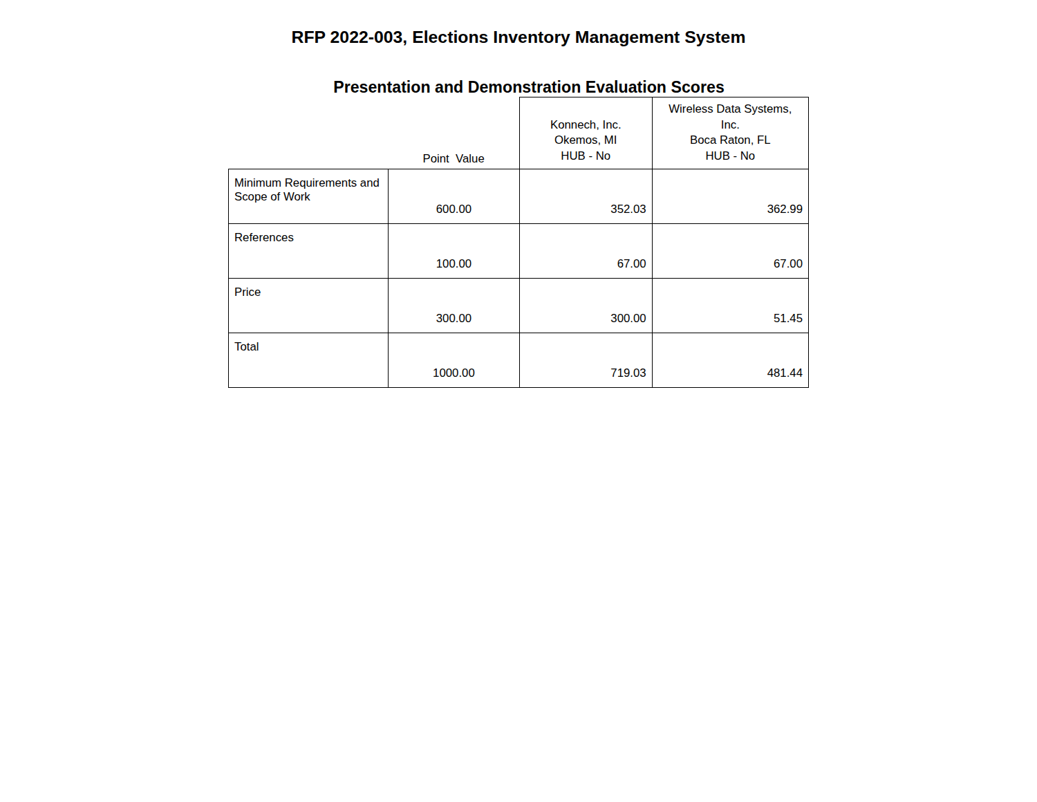RFP 2022-003, Elections Inventory Management System
Presentation and Demonstration Evaluation Scores
| | Point Value | Konnech, Inc. Okemos, MI HUB - No | Wireless Data Systems, Inc. Boca Raton, FL HUB - No |
| --- | --- | --- | --- |
| Minimum Requirements and Scope of Work | 600.00 | 352.03 | 362.99 |
| References | 100.00 | 67.00 | 67.00 |
| Price | 300.00 | 300.00 | 51.45 |
| Total | 1000.00 | 719.03 | 481.44 |